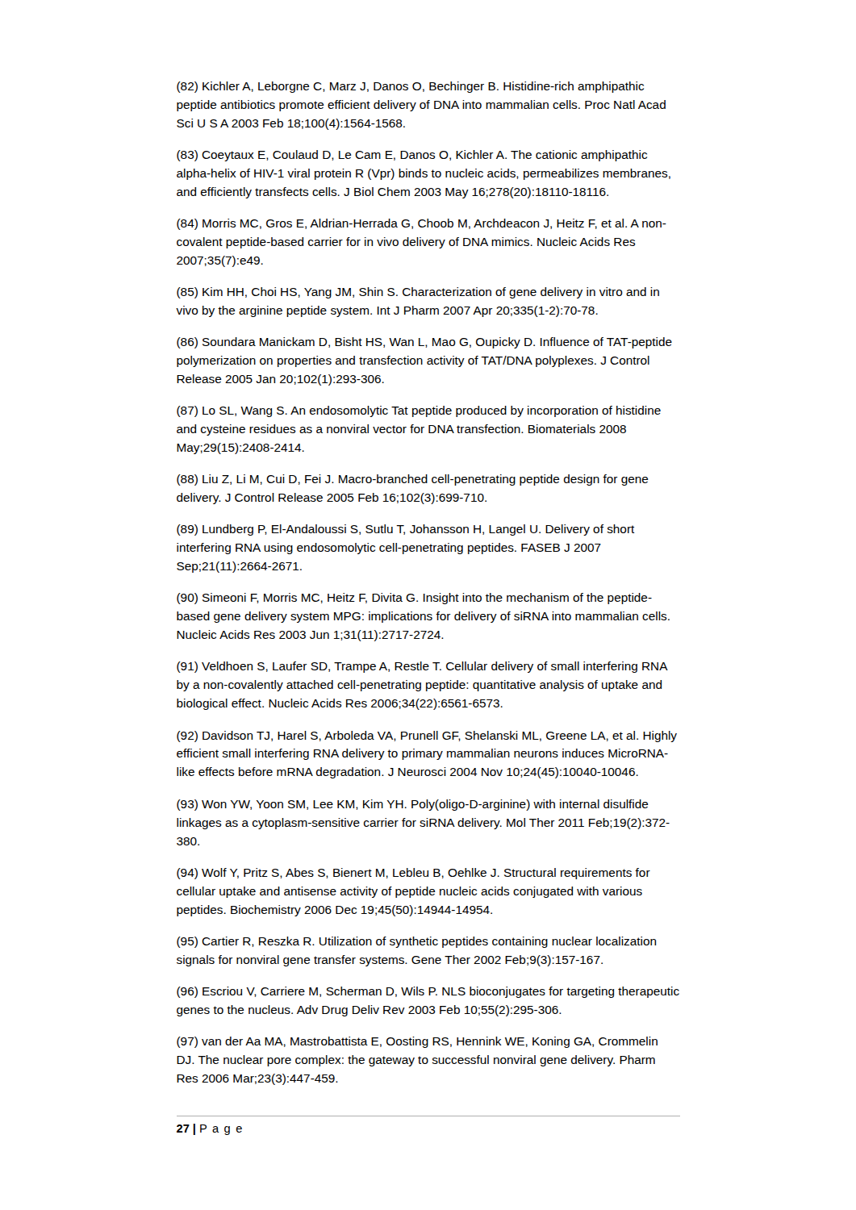(82) Kichler A, Leborgne C, Marz J, Danos O, Bechinger B. Histidine-rich amphipathic peptide antibiotics promote efficient delivery of DNA into mammalian cells. Proc Natl Acad Sci U S A 2003 Feb 18;100(4):1564-1568.
(83) Coeytaux E, Coulaud D, Le Cam E, Danos O, Kichler A. The cationic amphipathic alpha-helix of HIV-1 viral protein R (Vpr) binds to nucleic acids, permeabilizes membranes, and efficiently transfects cells. J Biol Chem 2003 May 16;278(20):18110-18116.
(84) Morris MC, Gros E, Aldrian-Herrada G, Choob M, Archdeacon J, Heitz F, et al. A non-covalent peptide-based carrier for in vivo delivery of DNA mimics. Nucleic Acids Res 2007;35(7):e49.
(85) Kim HH, Choi HS, Yang JM, Shin S. Characterization of gene delivery in vitro and in vivo by the arginine peptide system. Int J Pharm 2007 Apr 20;335(1-2):70-78.
(86) Soundara Manickam D, Bisht HS, Wan L, Mao G, Oupicky D. Influence of TAT-peptide polymerization on properties and transfection activity of TAT/DNA polyplexes. J Control Release 2005 Jan 20;102(1):293-306.
(87) Lo SL, Wang S. An endosomolytic Tat peptide produced by incorporation of histidine and cysteine residues as a nonviral vector for DNA transfection. Biomaterials 2008 May;29(15):2408-2414.
(88) Liu Z, Li M, Cui D, Fei J. Macro-branched cell-penetrating peptide design for gene delivery. J Control Release 2005 Feb 16;102(3):699-710.
(89) Lundberg P, El-Andaloussi S, Sutlu T, Johansson H, Langel U. Delivery of short interfering RNA using endosomolytic cell-penetrating peptides. FASEB J 2007 Sep;21(11):2664-2671.
(90) Simeoni F, Morris MC, Heitz F, Divita G. Insight into the mechanism of the peptide-based gene delivery system MPG: implications for delivery of siRNA into mammalian cells. Nucleic Acids Res 2003 Jun 1;31(11):2717-2724.
(91) Veldhoen S, Laufer SD, Trampe A, Restle T. Cellular delivery of small interfering RNA by a non-covalently attached cell-penetrating peptide: quantitative analysis of uptake and biological effect. Nucleic Acids Res 2006;34(22):6561-6573.
(92) Davidson TJ, Harel S, Arboleda VA, Prunell GF, Shelanski ML, Greene LA, et al. Highly efficient small interfering RNA delivery to primary mammalian neurons induces MicroRNA-like effects before mRNA degradation. J Neurosci 2004 Nov 10;24(45):10040-10046.
(93) Won YW, Yoon SM, Lee KM, Kim YH. Poly(oligo-D-arginine) with internal disulfide linkages as a cytoplasm-sensitive carrier for siRNA delivery. Mol Ther 2011 Feb;19(2):372-380.
(94) Wolf Y, Pritz S, Abes S, Bienert M, Lebleu B, Oehlke J. Structural requirements for cellular uptake and antisense activity of peptide nucleic acids conjugated with various peptides. Biochemistry 2006 Dec 19;45(50):14944-14954.
(95) Cartier R, Reszka R. Utilization of synthetic peptides containing nuclear localization signals for nonviral gene transfer systems. Gene Ther 2002 Feb;9(3):157-167.
(96) Escriou V, Carriere M, Scherman D, Wils P. NLS bioconjugates for targeting therapeutic genes to the nucleus. Adv Drug Deliv Rev 2003 Feb 10;55(2):295-306.
(97) van der Aa MA, Mastrobattista E, Oosting RS, Hennink WE, Koning GA, Crommelin DJ. The nuclear pore complex: the gateway to successful nonviral gene delivery. Pharm Res 2006 Mar;23(3):447-459.
27 | P a g e